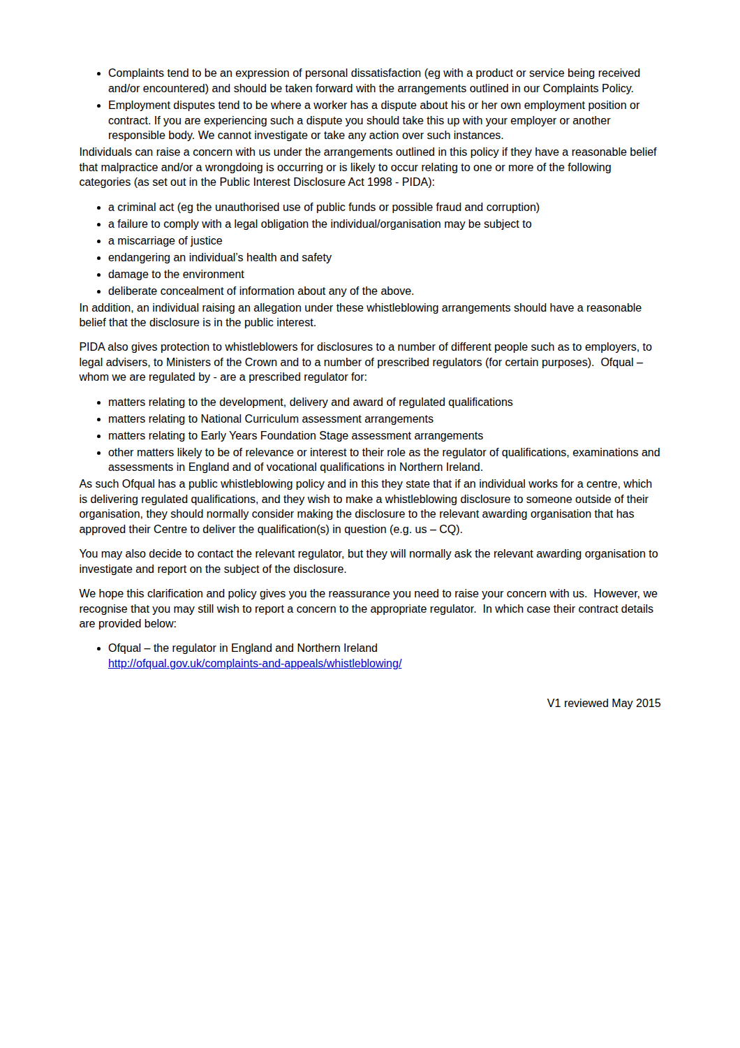Complaints tend to be an expression of personal dissatisfaction (eg with a product or service being received and/or encountered) and should be taken forward with the arrangements outlined in our Complaints Policy.
Employment disputes tend to be where a worker has a dispute about his or her own employment position or contract. If you are experiencing such a dispute you should take this up with your employer or another responsible body. We cannot investigate or take any action over such instances.
Individuals can raise a concern with us under the arrangements outlined in this policy if they have a reasonable belief that malpractice and/or a wrongdoing is occurring or is likely to occur relating to one or more of the following categories (as set out in the Public Interest Disclosure Act 1998 - PIDA):
a criminal act (eg the unauthorised use of public funds or possible fraud and corruption)
a failure to comply with a legal obligation the individual/organisation may be subject to
a miscarriage of justice
endangering an individual’s health and safety
damage to the environment
deliberate concealment of information about any of the above.
In addition, an individual raising an allegation under these whistleblowing arrangements should have a reasonable belief that the disclosure is in the public interest.
PIDA also gives protection to whistleblowers for disclosures to a number of different people such as to employers, to legal advisers, to Ministers of the Crown and to a number of prescribed regulators (for certain purposes). Ofqual – whom we are regulated by - are a prescribed regulator for:
matters relating to the development, delivery and award of regulated qualifications
matters relating to National Curriculum assessment arrangements
matters relating to Early Years Foundation Stage assessment arrangements
other matters likely to be of relevance or interest to their role as the regulator of qualifications, examinations and assessments in England and of vocational qualifications in Northern Ireland.
As such Ofqual has a public whistleblowing policy and in this they state that if an individual works for a centre, which is delivering regulated qualifications, and they wish to make a whistleblowing disclosure to someone outside of their organisation, they should normally consider making the disclosure to the relevant awarding organisation that has approved their Centre to deliver the qualification(s) in question (e.g. us – CQ).
You may also decide to contact the relevant regulator, but they will normally ask the relevant awarding organisation to investigate and report on the subject of the disclosure.
We hope this clarification and policy gives you the reassurance you need to raise your concern with us. However, we recognise that you may still wish to report a concern to the appropriate regulator. In which case their contract details are provided below:
Ofqual – the regulator in England and Northern Ireland
http://ofqual.gov.uk/complaints-and-appeals/whistleblowing/
V1 reviewed May 2015